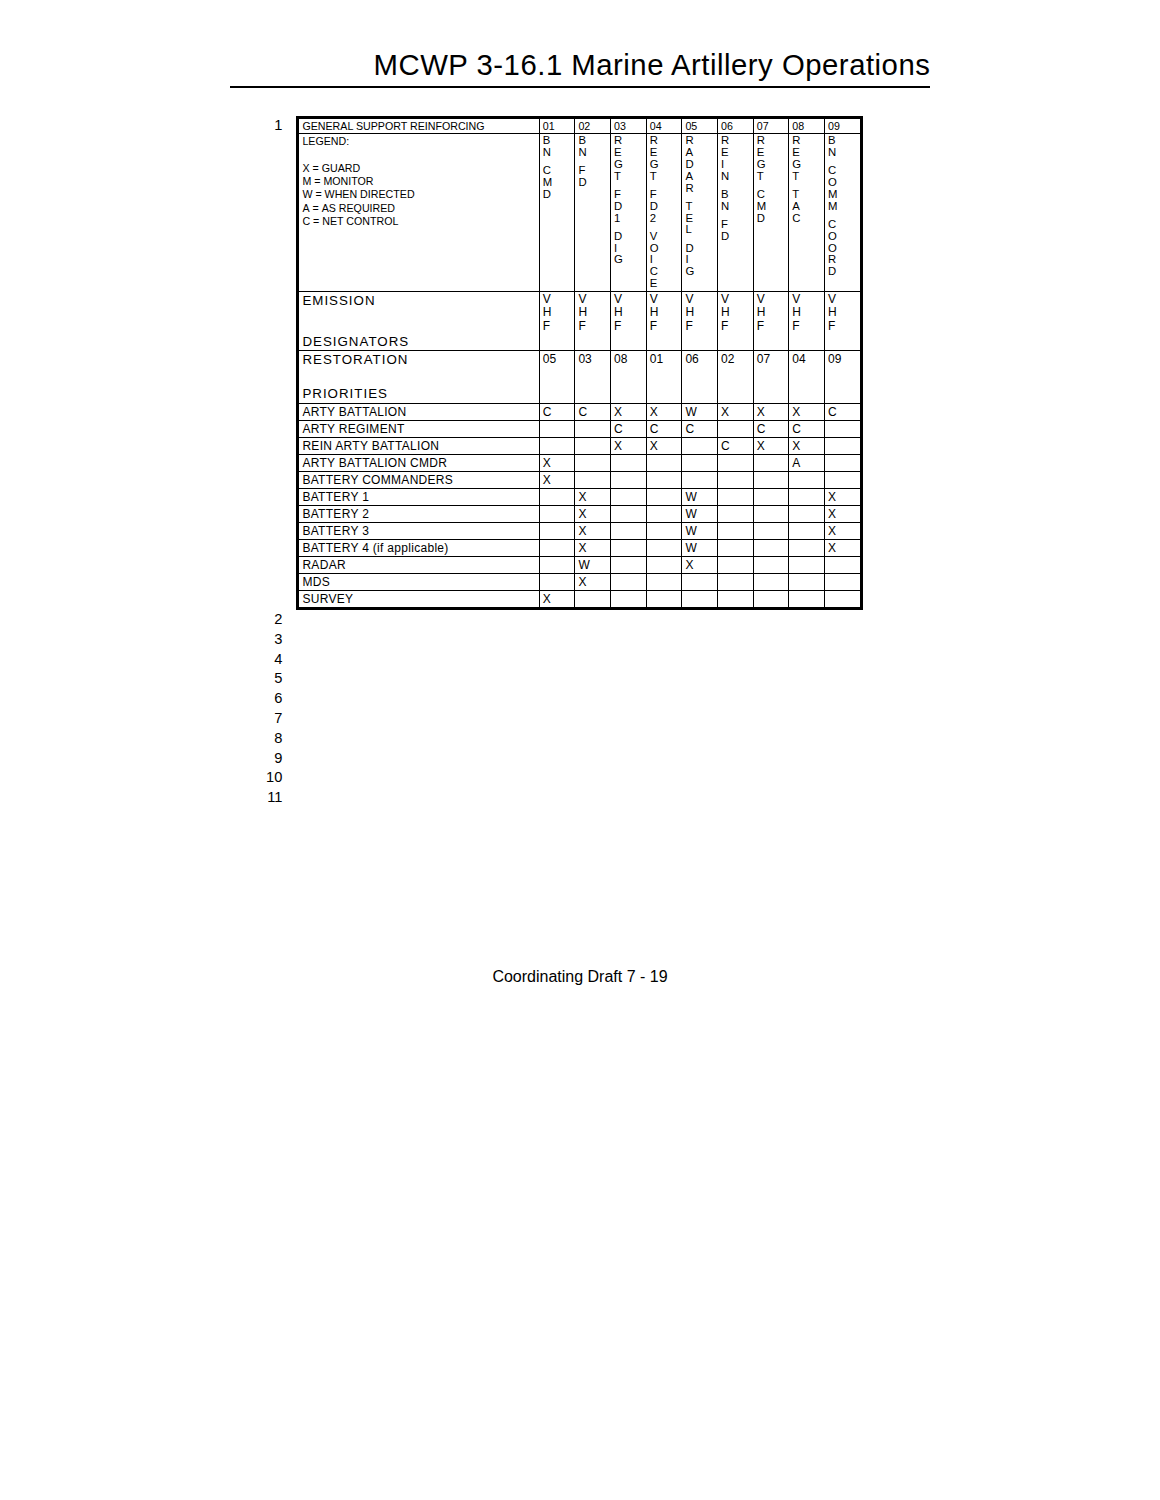MCWP 3-16.1 Marine Artillery Operations
1
| GENERAL SUPPORT REINFORCING | 01 | 02 | 03 | 04 | 05 | 06 | 07 | 08 | 09 |
| LEGEND: X = GUARD M = MONITOR W = WHEN DIRECTED A = AS REQUIRED C = NET CONTROL | B N C M D | B N F D | R E G T F D 1 D I G | R E G T F D 2 V O I C E | R A D A R T E L D I G | R E I N B N F D | R E G T C M D | R E G T T A C | B N C O M M C O O R D |
| EMISSION DESIGNATORS | V H F | V H F | V H F | V H F | V H F | V H F | V H F | V H F | V H F |
| RESTORATION PRIORITIES | 05 | 03 | 08 | 01 | 06 | 02 | 07 | 04 | 09 |
| ARTY BATTALION | C | C | X | X | W | X | X | X | C |
| ARTY REGIMENT | | | C | C | C | | C | C | |
| REIN ARTY BATTALION | | | X | X | | C | X | X | |
| ARTY BATTALION CMDR | X | | | | | | | A | |
| BATTERY COMMANDERS | X | | | | | | | | |
| BATTERY 1 | | X | | | W | | | | X |
| BATTERY 2 | | X | | | W | | | | X |
| BATTERY 3 | | X | | | W | | | | X |
| BATTERY 4 (if applicable) | | X | | | W | | | | X |
| RADAR | | W | | | X | | | | |
| MDS | | X | | | | | | | |
| SURVEY | X | | | | | | | | |
2
3
4
5
6
7
8
9
10
11
Coordinating Draft 7 - 19